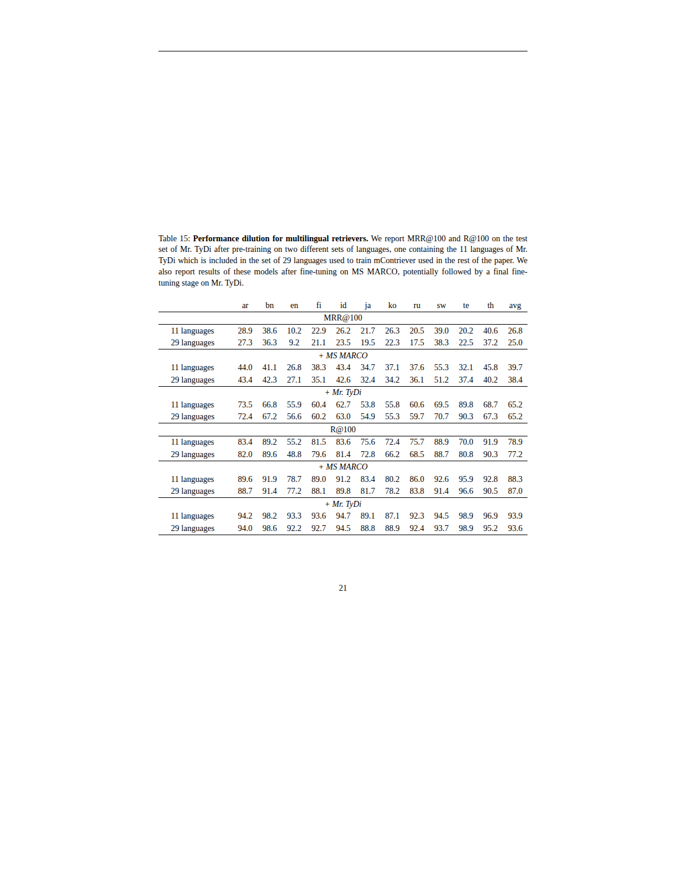Table 15: Performance dilution for multilingual retrievers. We report MRR@100 and R@100 on the test set of Mr. TyDi after pre-training on two different sets of languages, one containing the 11 languages of Mr. TyDi which is included in the set of 29 languages used to train mContriever used in the rest of the paper. We also report results of these models after fine-tuning on MS MARCO, potentially followed by a final fine-tuning stage on Mr. TyDi.
| | ar | bn | en | fi | id | ja | ko | ru | sw | te | th | avg |
| --- | --- | --- | --- | --- | --- | --- | --- | --- | --- | --- | --- | --- |
| MRR@100 |
| 11 languages | 28.9 | 38.6 | 10.2 | 22.9 | 26.2 | 21.7 | 26.3 | 20.5 | 39.0 | 20.2 | 40.6 | 26.8 |
| 29 languages | 27.3 | 36.3 | 9.2 | 21.1 | 23.5 | 19.5 | 22.3 | 17.5 | 38.3 | 22.5 | 37.2 | 25.0 |
| + MS MARCO |
| 11 languages | 44.0 | 41.1 | 26.8 | 38.3 | 43.4 | 34.7 | 37.1 | 37.6 | 55.3 | 32.1 | 45.8 | 39.7 |
| 29 languages | 43.4 | 42.3 | 27.1 | 35.1 | 42.6 | 32.4 | 34.2 | 36.1 | 51.2 | 37.4 | 40.2 | 38.4 |
| + Mr. TyDi |
| 11 languages | 73.5 | 66.8 | 55.9 | 60.4 | 62.7 | 53.8 | 55.8 | 60.6 | 69.5 | 89.8 | 68.7 | 65.2 |
| 29 languages | 72.4 | 67.2 | 56.6 | 60.2 | 63.0 | 54.9 | 55.3 | 59.7 | 70.7 | 90.3 | 67.3 | 65.2 |
| R@100 |
| 11 languages | 83.4 | 89.2 | 55.2 | 81.5 | 83.6 | 75.6 | 72.4 | 75.7 | 88.9 | 70.0 | 91.9 | 78.9 |
| 29 languages | 82.0 | 89.6 | 48.8 | 79.6 | 81.4 | 72.8 | 66.2 | 68.5 | 88.7 | 80.8 | 90.3 | 77.2 |
| + MS MARCO |
| 11 languages | 89.6 | 91.9 | 78.7 | 89.0 | 91.2 | 83.4 | 80.2 | 86.0 | 92.6 | 95.9 | 92.8 | 88.3 |
| 29 languages | 88.7 | 91.4 | 77.2 | 88.1 | 89.8 | 81.7 | 78.2 | 83.8 | 91.4 | 96.6 | 90.5 | 87.0 |
| + Mr. TyDi |
| 11 languages | 94.2 | 98.2 | 93.3 | 93.6 | 94.7 | 89.1 | 87.1 | 92.3 | 94.5 | 98.9 | 96.9 | 93.9 |
| 29 languages | 94.0 | 98.6 | 92.2 | 92.7 | 94.5 | 88.8 | 88.9 | 92.4 | 93.7 | 98.9 | 95.2 | 93.6 |
21